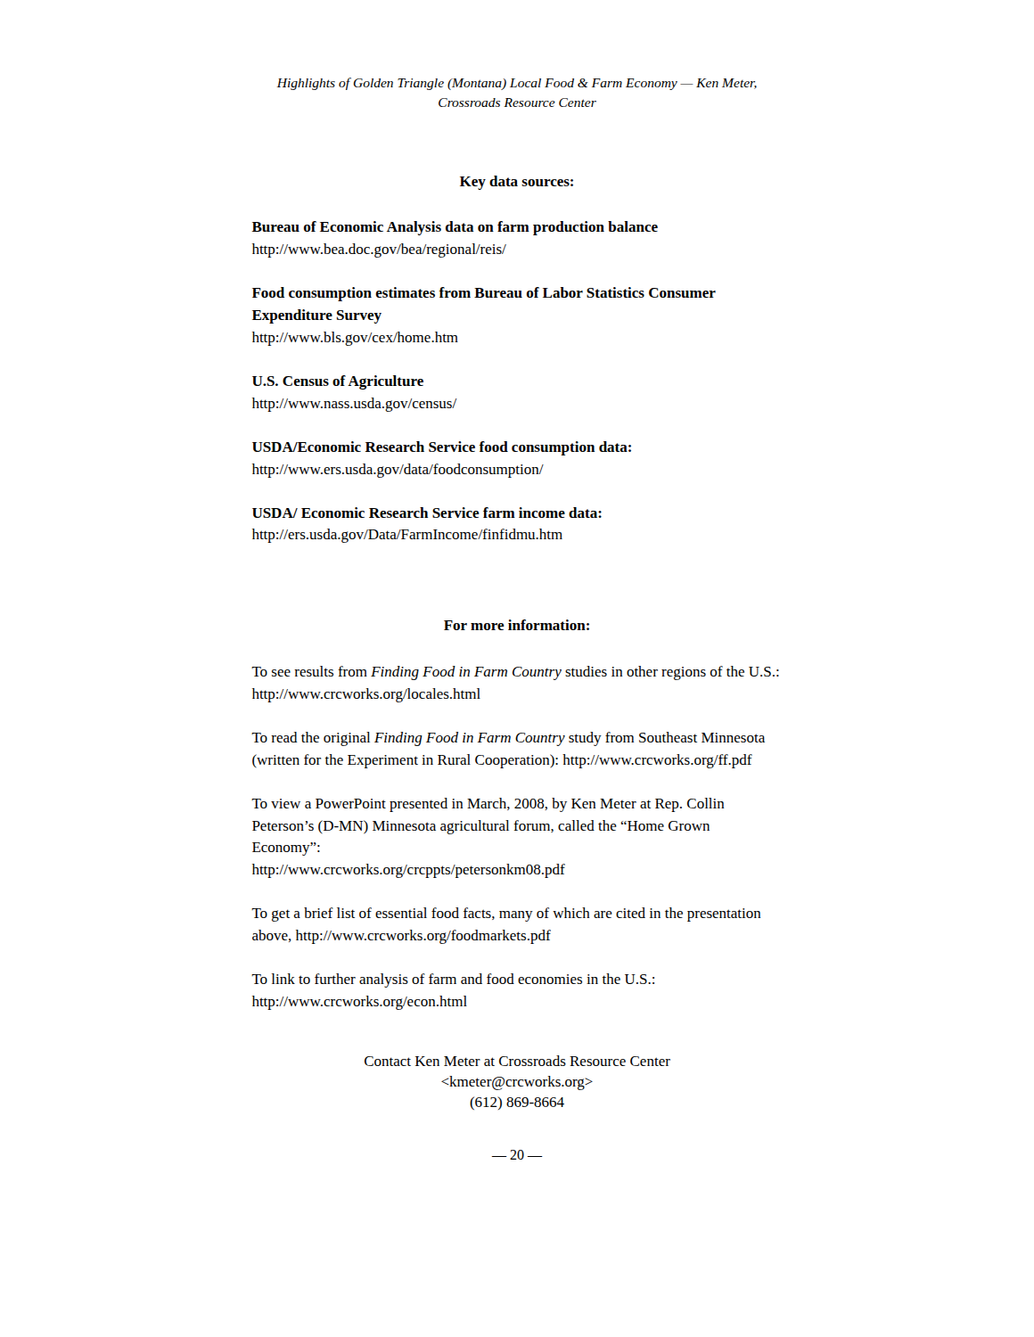Highlights of Golden Triangle (Montana) Local Food & Farm Economy — Ken Meter, Crossroads Resource Center
Key data sources:
Bureau of Economic Analysis data on farm production balance http://www.bea.doc.gov/bea/regional/reis/
Food consumption estimates from Bureau of Labor Statistics Consumer Expenditure Survey http://www.bls.gov/cex/home.htm
U.S. Census of Agriculture http://www.nass.usda.gov/census/
USDA/Economic Research Service food consumption data: http://www.ers.usda.gov/data/foodconsumption/
USDA/ Economic Research Service farm income data: http://ers.usda.gov/Data/FarmIncome/finfidmu.htm
For more information:
To see results from Finding Food in Farm Country studies in other regions of the U.S.:
http://www.crcworks.org/locales.html
To read the original Finding Food in Farm Country study from Southeast Minnesota (written for the Experiment in Rural Cooperation): http://www.crcworks.org/ff.pdf
To view a PowerPoint presented in March, 2008, by Ken Meter at Rep. Collin Peterson’s (D-MN) Minnesota agricultural forum, called the “Home Grown Economy”:
http://www.crcworks.org/crcppts/petersonkm08.pdf
To get a brief list of essential food facts, many of which are cited in the presentation above, http://www.crcworks.org/foodmarkets.pdf
To link to further analysis of farm and food economies in the U.S.:
http://www.crcworks.org/econ.html
Contact Ken Meter at Crossroads Resource Center
<kmeter@crcworks.org>
(612) 869-8664
— 20 —